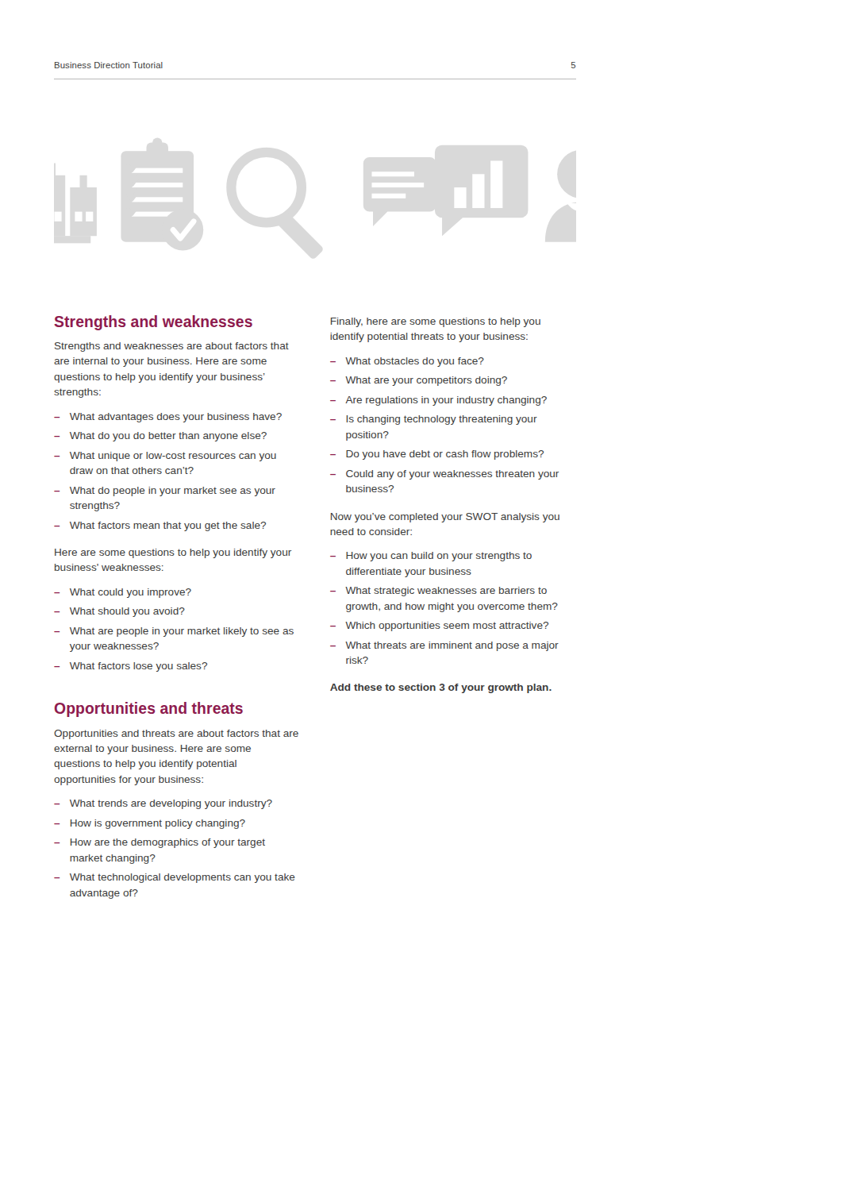Business Direction Tutorial 5
Strengths and weaknesses
Strengths and weaknesses are about factors that are internal to your business. Here are some questions to help you identify your business’ strengths:
What advantages does your business have?
What do you do better than anyone else?
What unique or low-cost resources can you draw on that others can’t?
What do people in your market see as your strengths?
What factors mean that you get the sale?
Here are some questions to help you identify your business' weaknesses:
What could you improve?
What should you avoid?
What are people in your market likely to see as your weaknesses?
What factors lose you sales?
Opportunities and threats
Opportunities and threats are about factors that are external to your business. Here are some questions to help you identify potential opportunities for your business:
What trends are developing your industry?
How is government policy changing?
How are the demographics of your target market changing?
What technological developments can you take advantage of?
Finally, here are some questions to help you identify potential threats to your business:
What obstacles do you face?
What are your competitors doing?
Are regulations in your industry changing?
Is changing technology threatening your position?
Do you have debt or cash flow problems?
Could any of your weaknesses threaten your business?
Now you’ve completed your SWOT analysis you need to consider:
How you can build on your strengths to differentiate your business
What strategic weaknesses are barriers to growth, and how might you overcome them?
Which opportunities seem most attractive?
What threats are imminent and pose a major risk?
Add these to section 3 of your growth plan.